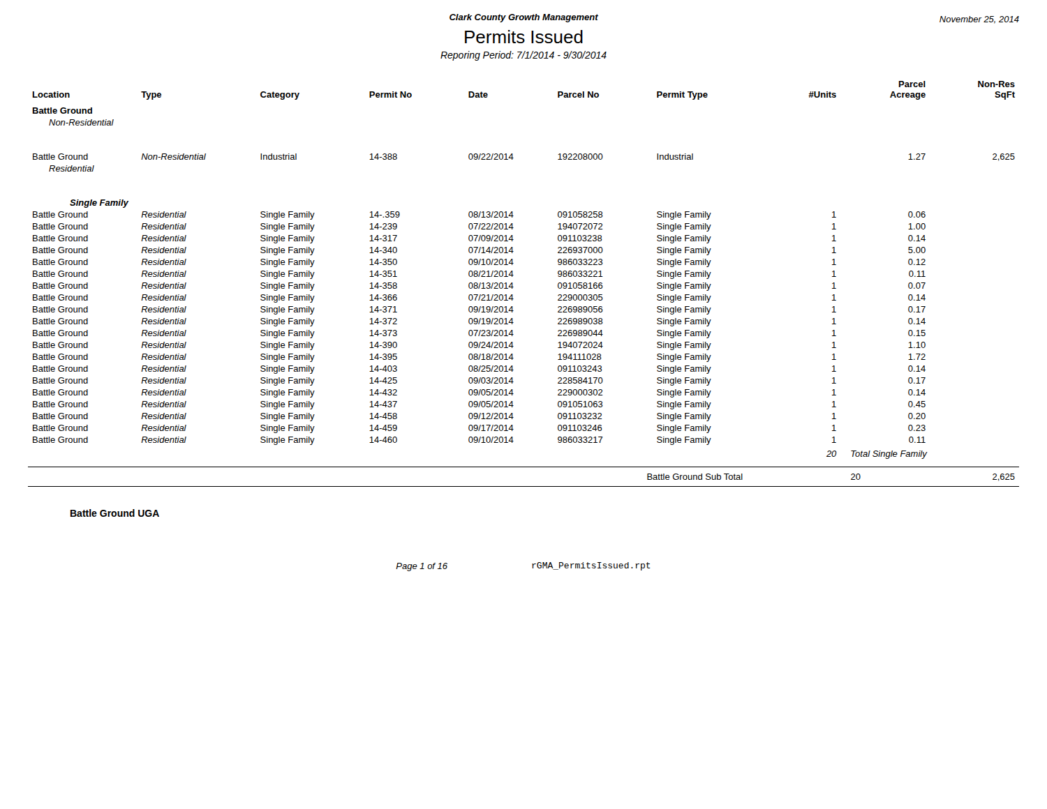November 25, 2014
Clark County Growth Management
Permits Issued
Reporing Period: 7/1/2014 - 9/30/2014
| Location | Type | Category | Permit No | Date | Parcel No | Permit Type | #Units | Parcel Acreage | Non-Res SqFt |
| --- | --- | --- | --- | --- | --- | --- | --- | --- | --- |
| Battle Ground |
| Non-Residential |
| Battle Ground | Non-Residential | Industrial | 14-388 | 09/22/2014 | 192208000 | Industrial | | 1.27 | 2,625 |
| Residential |
| Single Family |
| Battle Ground | Residential | Single Family | 14-.359 | 08/13/2014 | 091058258 | Single Family | 1 | 0.06 | |
| Battle Ground | Residential | Single Family | 14-239 | 07/22/2014 | 194072072 | Single Family | 1 | 1.00 | |
| Battle Ground | Residential | Single Family | 14-317 | 07/09/2014 | 091103238 | Single Family | 1 | 0.14 | |
| Battle Ground | Residential | Single Family | 14-340 | 07/14/2014 | 226937000 | Single Family | 1 | 5.00 | |
| Battle Ground | Residential | Single Family | 14-350 | 09/10/2014 | 986033223 | Single Family | 1 | 0.12 | |
| Battle Ground | Residential | Single Family | 14-351 | 08/21/2014 | 986033221 | Single Family | 1 | 0.11 | |
| Battle Ground | Residential | Single Family | 14-358 | 08/13/2014 | 091058166 | Single Family | 1 | 0.07 | |
| Battle Ground | Residential | Single Family | 14-366 | 07/21/2014 | 229000305 | Single Family | 1 | 0.14 | |
| Battle Ground | Residential | Single Family | 14-371 | 09/19/2014 | 226989056 | Single Family | 1 | 0.17 | |
| Battle Ground | Residential | Single Family | 14-372 | 09/19/2014 | 226989038 | Single Family | 1 | 0.14 | |
| Battle Ground | Residential | Single Family | 14-373 | 07/23/2014 | 226989044 | Single Family | 1 | 0.15 | |
| Battle Ground | Residential | Single Family | 14-390 | 09/24/2014 | 194072024 | Single Family | 1 | 1.10 | |
| Battle Ground | Residential | Single Family | 14-395 | 08/18/2014 | 194111028 | Single Family | 1 | 1.72 | |
| Battle Ground | Residential | Single Family | 14-403 | 08/25/2014 | 091103243 | Single Family | 1 | 0.14 | |
| Battle Ground | Residential | Single Family | 14-425 | 09/03/2014 | 228584170 | Single Family | 1 | 0.17 | |
| Battle Ground | Residential | Single Family | 14-432 | 09/05/2014 | 229000302 | Single Family | 1 | 0.14 | |
| Battle Ground | Residential | Single Family | 14-437 | 09/05/2014 | 091051063 | Single Family | 1 | 0.45 | |
| Battle Ground | Residential | Single Family | 14-458 | 09/12/2014 | 091103232 | Single Family | 1 | 0.20 | |
| Battle Ground | Residential | Single Family | 14-459 | 09/17/2014 | 091103246 | Single Family | 1 | 0.23 | |
| Battle Ground | Residential | Single Family | 14-460 | 09/10/2014 | 986033217 | Single Family | 1 | 0.11 | |
| | 20 | Total Single Family |
| | Battle Ground Sub Total | 20 | 2,625 |
Battle Ground UGA
Page 1 of 16 rGMA_PermitsIssued.rpt